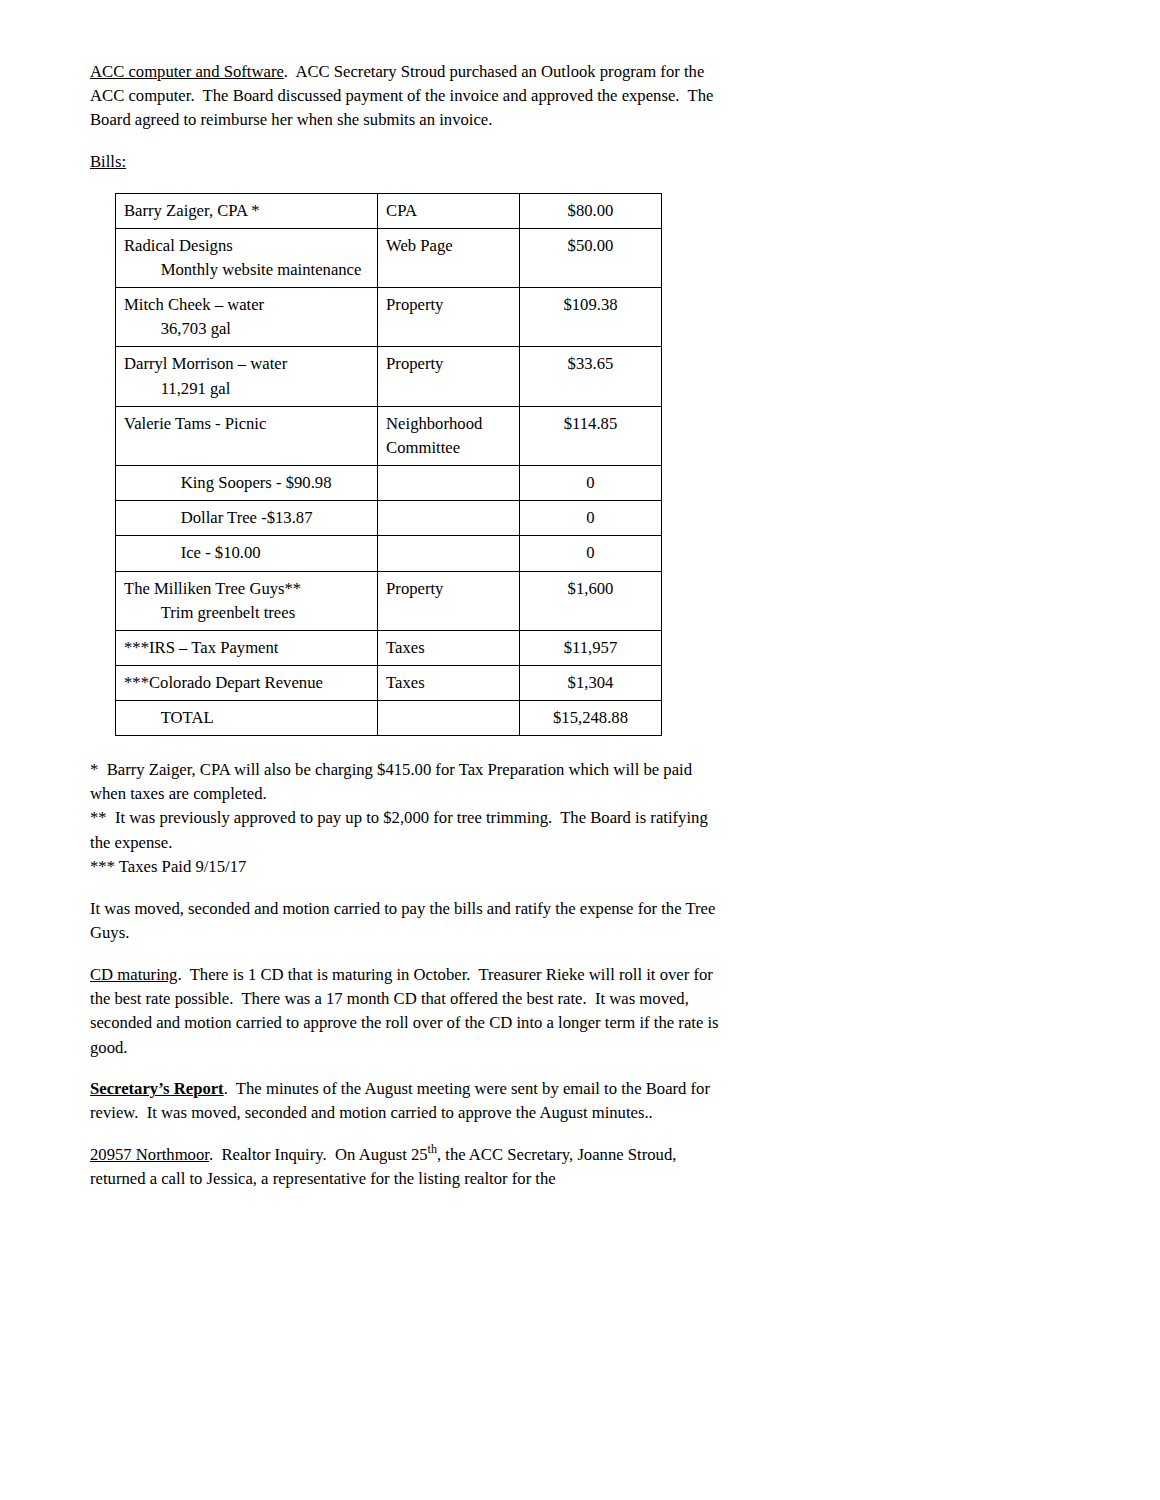ACC computer and Software. ACC Secretary Stroud purchased an Outlook program for the ACC computer. The Board discussed payment of the invoice and approved the expense. The Board agreed to reimburse her when she submits an invoice.
Bills:
| Barry Zaiger, CPA * | CPA | $80.00 |
| Radical Designs Monthly website maintenance | Web Page | $50.00 |
| Mitch Cheek – water 36,703 gal | Property | $109.38 |
| Darryl Morrison – water 11,291 gal | Property | $33.65 |
| Valerie Tams - Picnic | Neighborhood Committee | $114.85 |
| King Soopers - $90.98 | | 0 |
| Dollar Tree -$13.87 | | 0 |
| Ice - $10.00 | | 0 |
| The Milliken Tree Guys** Trim greenbelt trees | Property | $1,600 |
| ***IRS – Tax Payment | Taxes | $11,957 |
| ***Colorado Depart Revenue | Taxes | $1,304 |
| TOTAL | | $15,248.88 |
* Barry Zaiger, CPA will also be charging $415.00 for Tax Preparation which will be paid when taxes are completed.
** It was previously approved to pay up to $2,000 for tree trimming. The Board is ratifying the expense.
*** Taxes Paid 9/15/17
It was moved, seconded and motion carried to pay the bills and ratify the expense for the Tree Guys.
CD maturing. There is 1 CD that is maturing in October. Treasurer Rieke will roll it over for the best rate possible. There was a 17 month CD that offered the best rate. It was moved, seconded and motion carried to approve the roll over of the CD into a longer term if the rate is good.
Secretary’s Report. The minutes of the August meeting were sent by email to the Board for review. It was moved, seconded and motion carried to approve the August minutes..
20957 Northmoor. Realtor Inquiry. On August 25th, the ACC Secretary, Joanne Stroud, returned a call to Jessica, a representative for the listing realtor for the